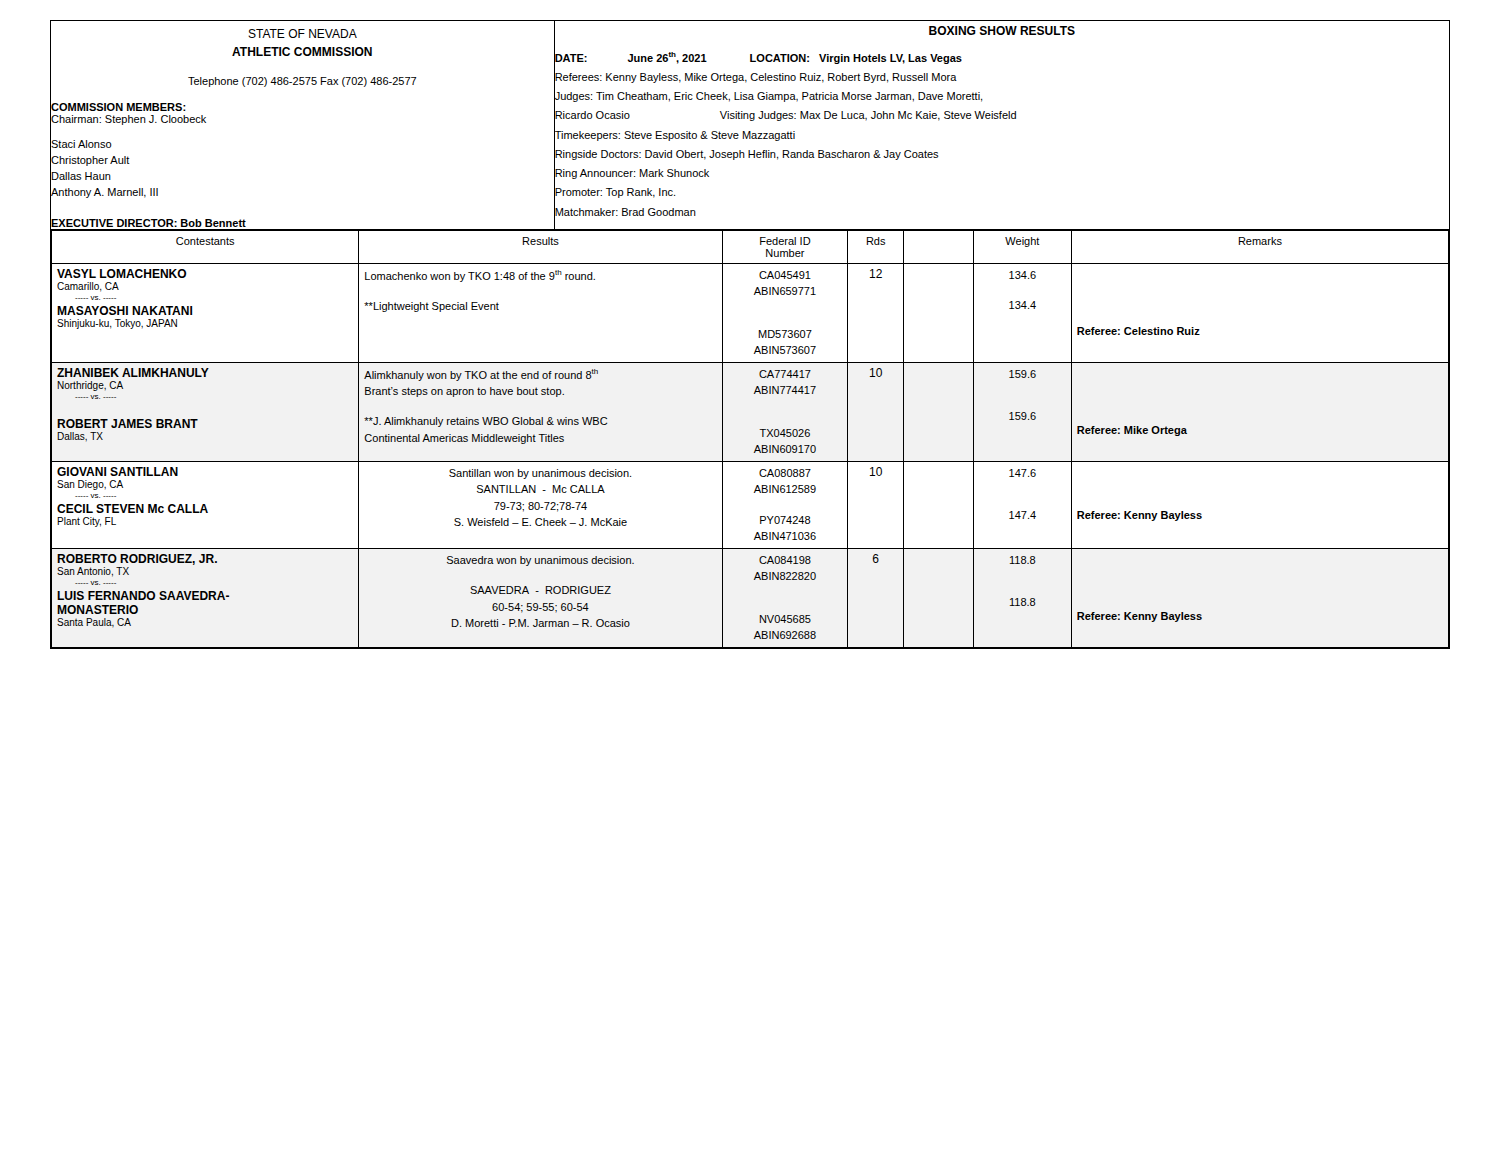| STATE OF NEVADA ATHLETIC COMMISSION Telephone (702) 486-2575 Fax (702) 486-2577 COMMISSION MEMBERS: Chairman: Stephen J. Cloobeck Staci Alonso Christopher Ault Dallas Haun Anthony A. Marnell, III EXECUTIVE DIRECTOR: Bob Bennett | BOXING SHOW RESULTS DATE: June 26 th , 2021 LOCATION: Virgin Hotels LV, Las Vegas Referees: Kenny Bayless, Mike Ortega, Celestino Ruiz, Robert Byrd, Russell Mora Judges: Tim Cheatham, Eric Cheek, Lisa Giampa, Patricia Morse Jarman, Dave Moretti, Ricardo Ocasio Visiting Judges: Max De Luca, John Mc Kaie, Steve Weisfeld Timekeepers: Steve Esposito & Steve Mazzagatti Ringside Doctors: David Obert, Joseph Heflin, Randa Bascharon & Jay Coates Ring Announcer: Mark Shunock Promoter: Top Rank, Inc. Matchmaker: Brad Goodman |
| / Contestants / Results / Federal ID Number / Rds / / Weight / Remarks / / --- / --- / --- / --- / --- / --- / --- / / VASYL LOMACHENKO Camarillo, CA ----- vs. ----- MASAYOSHI NAKATANI Shinjuku-ku, Tokyo, JAPAN / Lomachenko won by TKO 1:48 of the 9 th round. **Lightweight Special Event / CA045491 ABIN659771 MD573607 ABIN573607 / 12 / / 134.6 134.4 / Referee: Celestino Ruiz / / ZHANIBEK ALIMKHANULY Northridge, CA ----- vs. ----- ROBERT JAMES BRANT Dallas, TX / Alimkhanuly won by TKO at the end of round 8 th Brant’s steps on apron to have bout stop. **J. Alimkhanuly retains WBO Global & wins WBC Continental Americas Middleweight Titles / CA774417 ABIN774417 TX045026 ABIN609170 / 10 / / 159.6 159.6 / Referee: Mike Ortega / / GIOVANI SANTILLAN San Diego, CA ----- vs. ----- CECIL STEVEN Mc CALLA Plant City, FL / Santillan won by unanimous decision. SANTILLAN - Mc CALLA 79-73; 80-72;78-74 S. Weisfeld – E. Cheek – J. McKaie / CA080887 ABIN612589 PY074248 ABIN471036 / 10 / / 147.6 147.4 / Referee: Kenny Bayless / / ROBERTO RODRIGUEZ, JR. San Antonio, TX ----- vs. ----- LUIS FERNANDO SAAVEDRA- MONASTERIO Santa Paula, CA / Saavedra won by unanimous decision. SAAVEDRA - RODRIGUEZ 60-54; 59-55; 60-54 D. Moretti - P.M. Jarman – R. Ocasio / CA084198 ABIN822820 NV045685 ABIN692688 / 6 / / 118.8 118.8 / Referee: Kenny Bayless / |